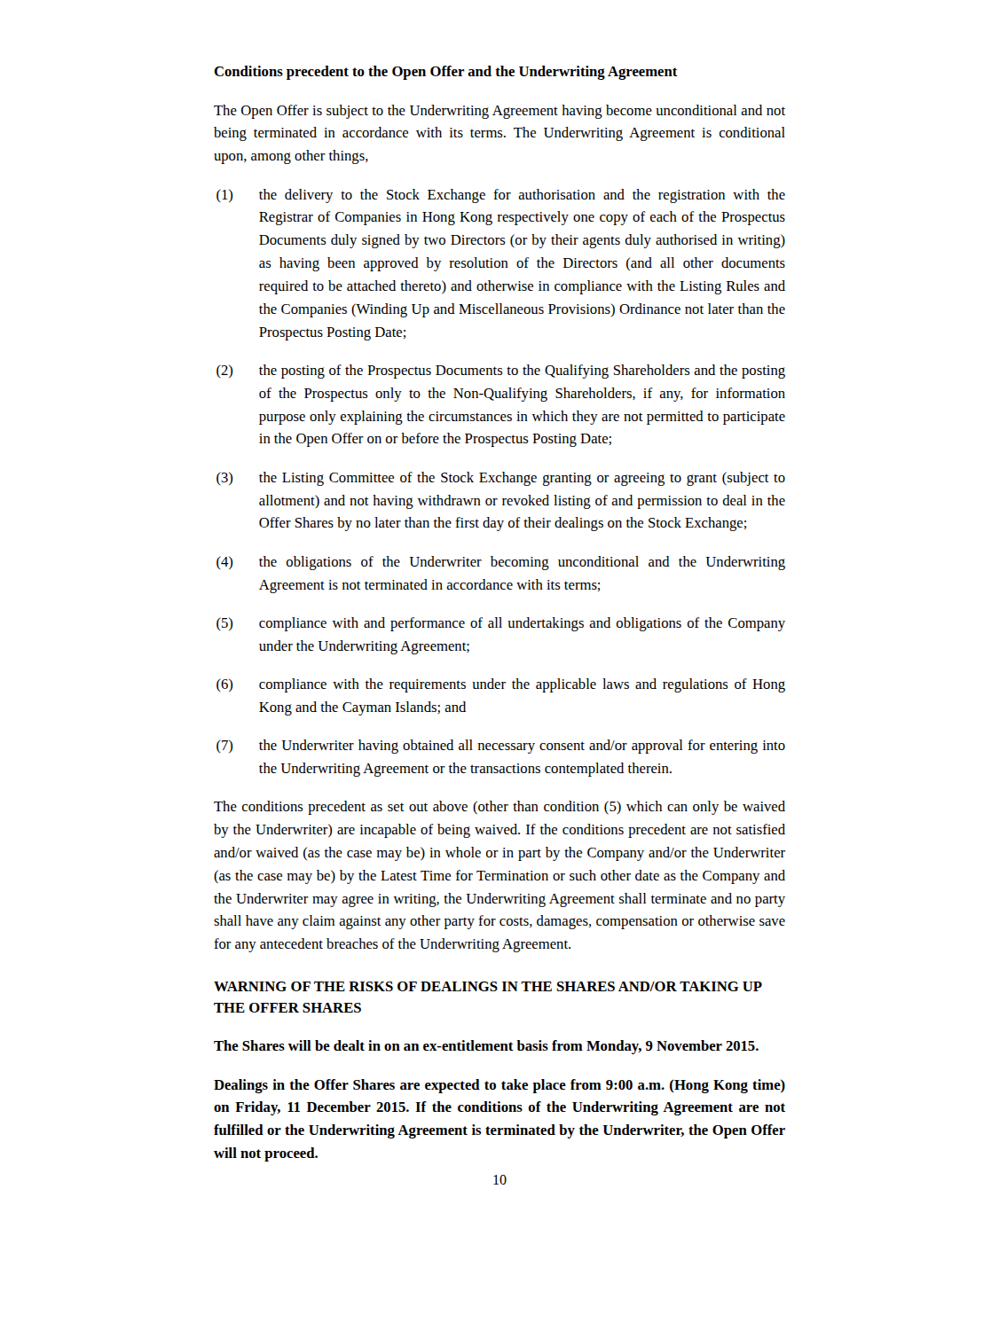Conditions precedent to the Open Offer and the Underwriting Agreement
The Open Offer is subject to the Underwriting Agreement having become unconditional and not being terminated in accordance with its terms. The Underwriting Agreement is conditional upon, among other things,
(1)
the delivery to the Stock Exchange for authorisation and the registration with the Registrar of Companies in Hong Kong respectively one copy of each of the Prospectus Documents duly signed by two Directors (or by their agents duly authorised in writing) as having been approved by resolution of the Directors (and all other documents required to be attached thereto) and otherwise in compliance with the Listing Rules and the Companies (Winding Up and Miscellaneous Provisions) Ordinance not later than the Prospectus Posting Date;
(2)
the posting of the Prospectus Documents to the Qualifying Shareholders and the posting of the Prospectus only to the Non-Qualifying Shareholders, if any, for information purpose only explaining the circumstances in which they are not permitted to participate in the Open Offer on or before the Prospectus Posting Date;
(3)
the Listing Committee of the Stock Exchange granting or agreeing to grant (subject to allotment) and not having withdrawn or revoked listing of and permission to deal in the Offer Shares by no later than the first day of their dealings on the Stock Exchange;
(4)
the obligations of the Underwriter becoming unconditional and the Underwriting Agreement is not terminated in accordance with its terms;
(5)
compliance with and performance of all undertakings and obligations of the Company under the Underwriting Agreement;
(6)
compliance with the requirements under the applicable laws and regulations of Hong Kong and the Cayman Islands; and
(7)
the Underwriter having obtained all necessary consent and/or approval for entering into the Underwriting Agreement or the transactions contemplated therein.
The conditions precedent as set out above (other than condition (5) which can only be waived by the Underwriter) are incapable of being waived. If the conditions precedent are not satisfied and/or waived (as the case may be) in whole or in part by the Company and/or the Underwriter (as the case may be) by the Latest Time for Termination or such other date as the Company and the Underwriter may agree in writing, the Underwriting Agreement shall terminate and no party shall have any claim against any other party for costs, damages, compensation or otherwise save for any antecedent breaches of the Underwriting Agreement.
WARNING OF THE RISKS OF DEALINGS IN THE SHARES AND/OR TAKING UP THE OFFER SHARES
The Shares will be dealt in on an ex-entitlement basis from Monday, 9 November 2015.
Dealings in the Offer Shares are expected to take place from 9:00 a.m. (Hong Kong time) on Friday, 11 December 2015. If the conditions of the Underwriting Agreement are not fulfilled or the Underwriting Agreement is terminated by the Underwriter, the Open Offer will not proceed.
10